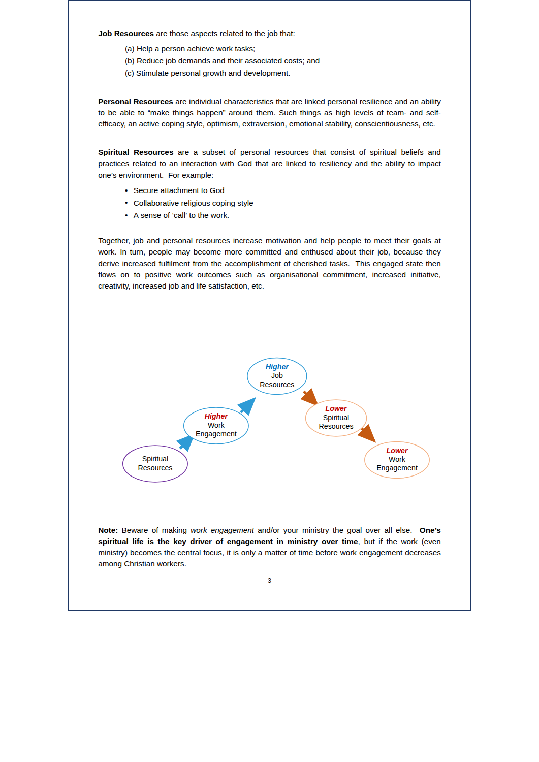Job Resources are those aspects related to the job that:
(a) Help a person achieve work tasks;
(b) Reduce job demands and their associated costs; and
(c) Stimulate personal growth and development.
Personal Resources are individual characteristics that are linked personal resilience and an ability to be able to “make things happen” around them. Such things as high levels of team- and self-efficacy, an active coping style, optimism, extraversion, emotional stability, conscientiousness, etc.
Spiritual Resources are a subset of personal resources that consist of spiritual beliefs and practices related to an interaction with God that are linked to resiliency and the ability to impact one’s environment. For example:
Secure attachment to God
Collaborative religious coping style
A sense of ‘call’ to the work.
Together, job and personal resources increase motivation and help people to meet their goals at work. In turn, people may become more committed and enthused about their job, because they derive increased fulfilment from the accomplishment of cherished tasks. This engaged state then flows on to positive work outcomes such as organisational commitment, increased initiative, creativity, increased job and life satisfaction, etc.
Spiritual Resources Higher Work Engagement Higher Job Resources Lower Spiritual Resources Lower Work Engagement
Note: Beware of making work engagement and/or your ministry the goal over all else. One’s spiritual life is the key driver of engagement in ministry over time, but if the work (even ministry) becomes the central focus, it is only a matter of time before work engagement decreases among Christian workers.
3